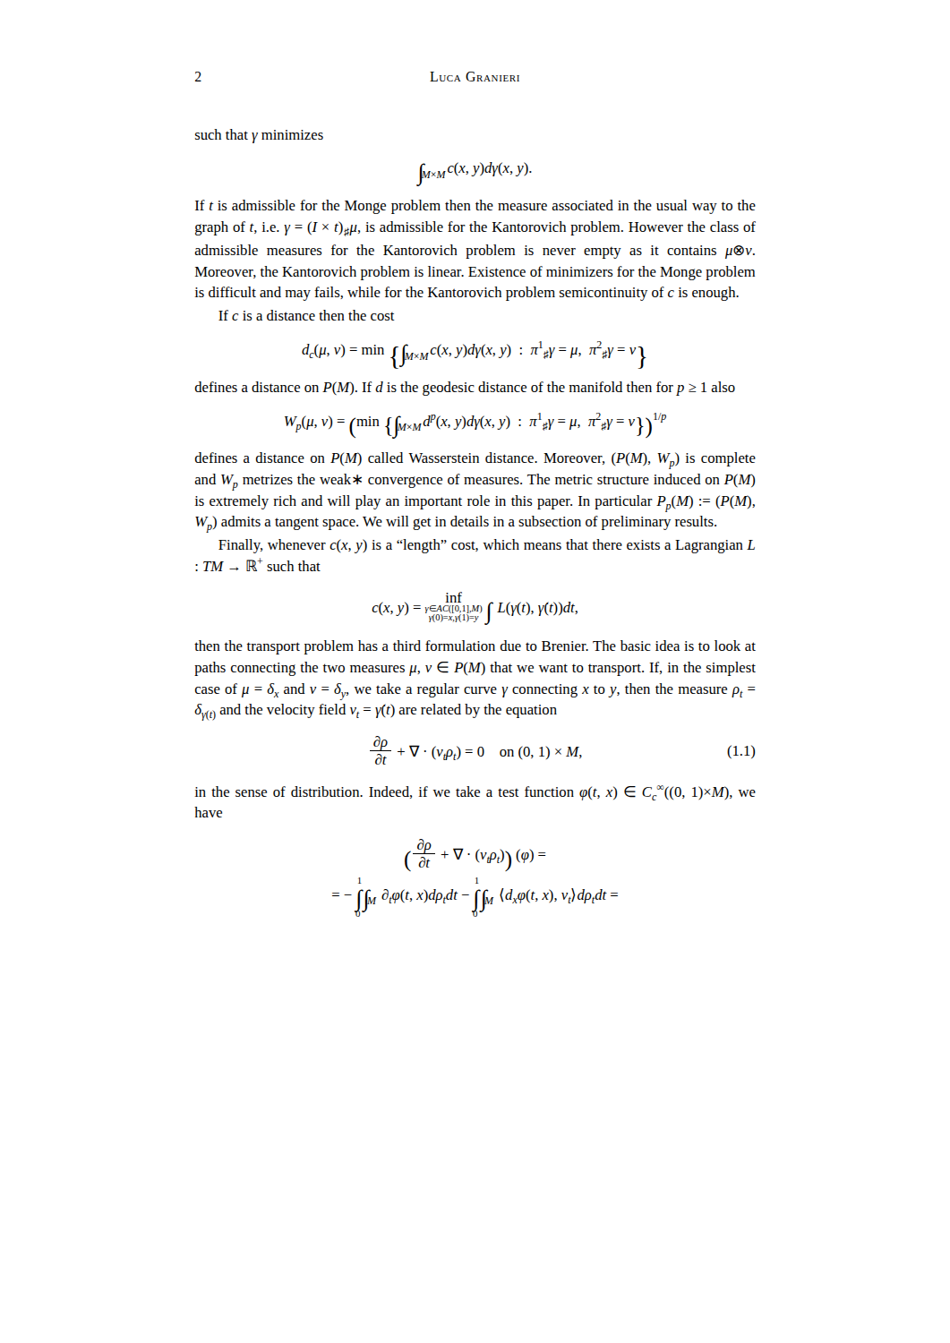2
Luca Granieri
such that γ minimizes
∫M×M c(x, y)dγ(x, y).
If t is admissible for the Monge problem then the measure associated in the usual way to the graph of t, i.e. γ = (I × t)♯μ, is admissible for the Kantorovich problem. However the class of admissible measures for the Kantorovich problem is never empty as it contains μ⊗ν. Moreover, the Kantorovich problem is linear. Existence of minimizers for the Monge problem is difficult and may fails, while for the Kantorovich problem semicontinuity of c is enough.
If c is a distance then the cost
dc(μ, ν) = min {∫M×M c(x, y)dγ(x, y) : π1♯γ = μ, π2♯γ = ν}
defines a distance on P(M). If d is the geodesic distance of the manifold then for p ≥ 1 also
Wp(μ, ν) = (min {∫M×M dp(x, y)dγ(x, y) : π1♯γ = μ, π2♯γ = ν})1/p
defines a distance on P(M) called Wasserstein distance. Moreover, (P(M), Wp) is complete and Wp metrizes the weak∗ convergence of measures. The metric structure induced on P(M) is extremely rich and will play an important role in this paper. In particular Pp(M) := (P(M), Wp) admits a tangent space. We will get in details in a subsection of preliminary results.
Finally, whenever c(x, y) is a “length” cost, which means that there exists a Lagrangian L : TM → ℝ+ such that
c(x, y) = inf γ∈AC([0,1],M) γ(0)=x,γ(1)=y ∫ L(γ(t), γ̇(t))dt,
then the transport problem has a third formulation due to Brenier. The basic idea is to look at paths connecting the two measures μ, ν ∈ P(M) that we want to transport. If, in the simplest case of μ = δx and ν = δy, we take a regular curve γ connecting x to y, then the measure ρt = δγ(t) and the velocity field vt = γ̇(t) are related by the equation
∂ρ∂t + ∇ · (vtρt) = 0 on (0, 1) × M, (1.1)
in the sense of distribution. Indeed, if we take a test function φ(t, x) ∈ Cc∞((0, 1)×M), we have
(∂ρ∂t + ∇ · (vtρt)) (φ) =
= − ∫10∫M ∂tφ(t, x)dρtdt − ∫10∫M ⟨dxφ(t, x), vt⟩dρtdt =